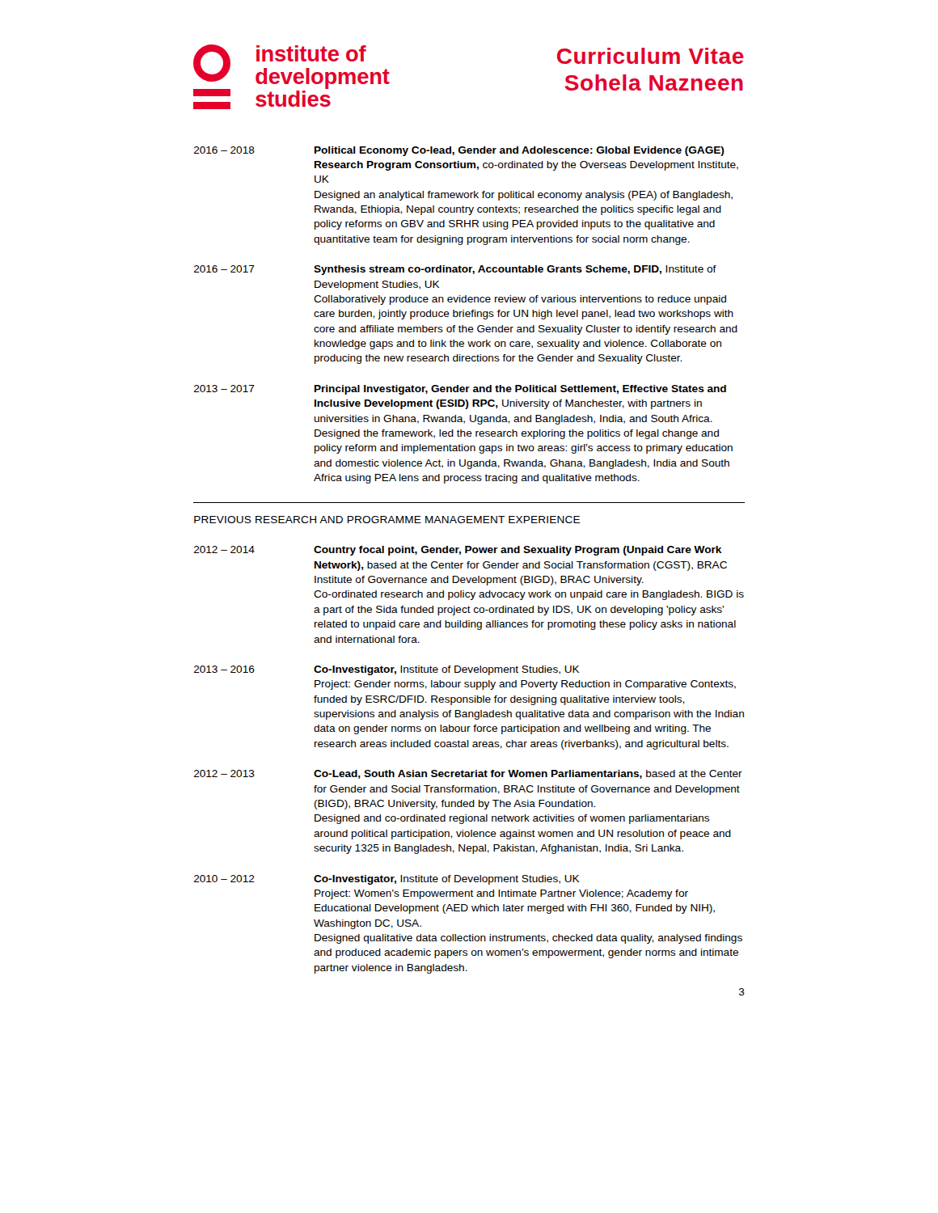institute of
development
studies
Curriculum Vitae
Sohela Nazneen
2016 – 2018
Political Economy Co-lead, Gender and Adolescence: Global Evidence (GAGE) Research Program Consortium, co-ordinated by the Overseas Development Institute, UK
Designed an analytical framework for political economy analysis (PEA) of Bangladesh, Rwanda, Ethiopia, Nepal country contexts; researched the politics specific legal and policy reforms on GBV and SRHR using PEA provided inputs to the qualitative and quantitative team for designing program interventions for social norm change.
2016 – 2017
Synthesis stream co-ordinator, Accountable Grants Scheme, DFID, Institute of Development Studies, UK
Collaboratively produce an evidence review of various interventions to reduce unpaid care burden, jointly produce briefings for UN high level panel, lead two workshops with core and affiliate members of the Gender and Sexuality Cluster to identify research and knowledge gaps and to link the work on care, sexuality and violence. Collaborate on producing the new research directions for the Gender and Sexuality Cluster.
2013 – 2017
Principal Investigator, Gender and the Political Settlement, Effective States and Inclusive Development (ESID) RPC, University of Manchester, with partners in universities in Ghana, Rwanda, Uganda, and Bangladesh, India, and South Africa.
Designed the framework, led the research exploring the politics of legal change and policy reform and implementation gaps in two areas: girl's access to primary education and domestic violence Act, in Uganda, Rwanda, Ghana, Bangladesh, India and South Africa using PEA lens and process tracing and qualitative methods.
PREVIOUS RESEARCH AND PROGRAMME MANAGEMENT EXPERIENCE
2012 – 2014
Country focal point, Gender, Power and Sexuality Program (Unpaid Care Work Network), based at the Center for Gender and Social Transformation (CGST), BRAC Institute of Governance and Development (BIGD), BRAC University.
Co-ordinated research and policy advocacy work on unpaid care in Bangladesh. BIGD is a part of the Sida funded project co-ordinated by IDS, UK on developing 'policy asks' related to unpaid care and building alliances for promoting these policy asks in national and international fora.
2013 – 2016
Co-Investigator, Institute of Development Studies, UK
Project: Gender norms, labour supply and Poverty Reduction in Comparative Contexts, funded by ESRC/DFID. Responsible for designing qualitative interview tools, supervisions and analysis of Bangladesh qualitative data and comparison with the Indian data on gender norms on labour force participation and wellbeing and writing. The research areas included coastal areas, char areas (riverbanks), and agricultural belts.
2012 – 2013
Co-Lead, South Asian Secretariat for Women Parliamentarians, based at the Center for Gender and Social Transformation, BRAC Institute of Governance and Development (BIGD), BRAC University, funded by The Asia Foundation.
Designed and co-ordinated regional network activities of women parliamentarians around political participation, violence against women and UN resolution of peace and security 1325 in Bangladesh, Nepal, Pakistan, Afghanistan, India, Sri Lanka.
2010 – 2012
Co-Investigator, Institute of Development Studies, UK
Project: Women's Empowerment and Intimate Partner Violence; Academy for Educational Development (AED which later merged with FHI 360, Funded by NIH), Washington DC, USA.
Designed qualitative data collection instruments, checked data quality, analysed findings and produced academic papers on women's empowerment, gender norms and intimate partner violence in Bangladesh.
3